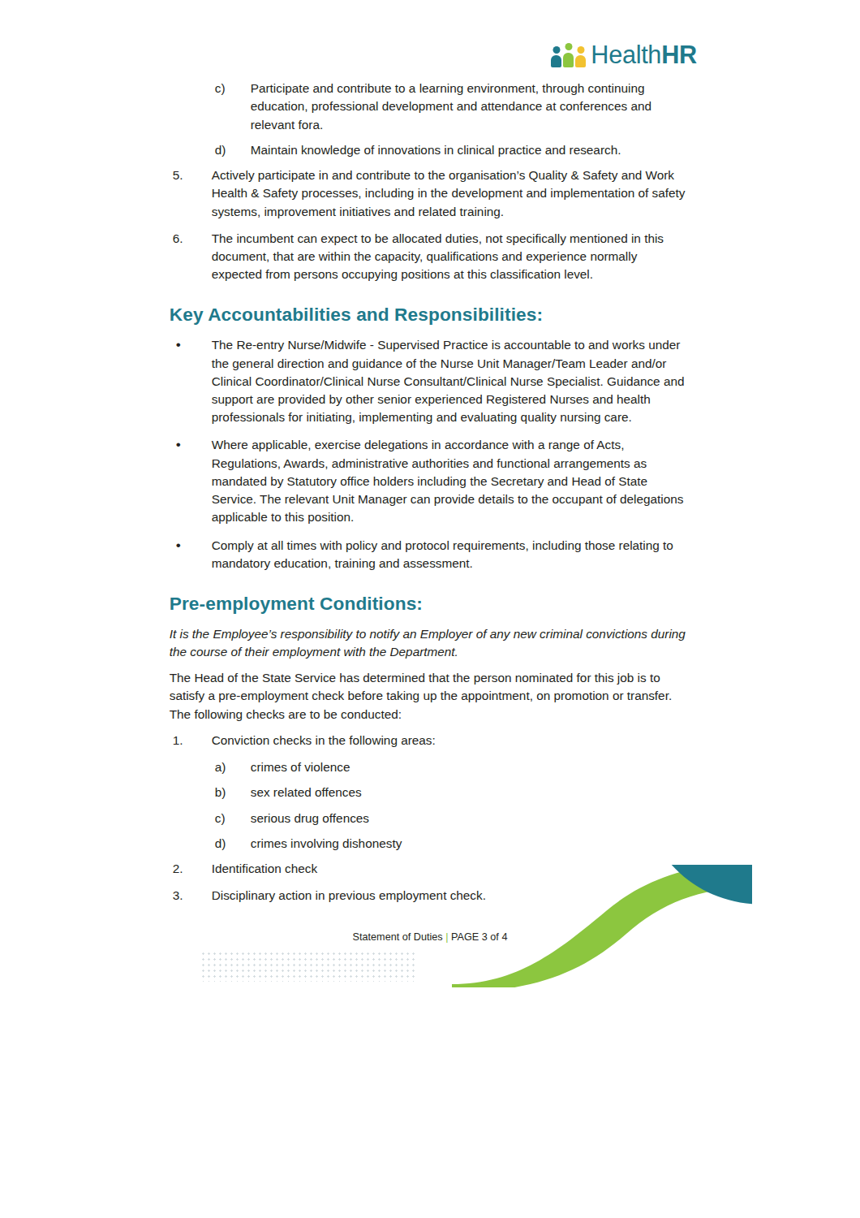HealthHR
c)
Participate and contribute to a learning environment, through continuing education, professional development and attendance at conferences and relevant fora.
d)
Maintain knowledge of innovations in clinical practice and research.
5.
Actively participate in and contribute to the organisation’s Quality & Safety and Work Health & Safety processes, including in the development and implementation of safety systems, improvement initiatives and related training.
6.
The incumbent can expect to be allocated duties, not specifically mentioned in this document, that are within the capacity, qualifications and experience normally expected from persons occupying positions at this classification level.
Key Accountabilities and Responsibilities:
The Re-entry Nurse/Midwife - Supervised Practice is accountable to and works under the general direction and guidance of the Nurse Unit Manager/Team Leader and/or Clinical Coordinator/Clinical Nurse Consultant/Clinical Nurse Specialist. Guidance and support are provided by other senior experienced Registered Nurses and health professionals for initiating, implementing and evaluating quality nursing care.
Where applicable, exercise delegations in accordance with a range of Acts, Regulations, Awards, administrative authorities and functional arrangements as mandated by Statutory office holders including the Secretary and Head of State Service. The relevant Unit Manager can provide details to the occupant of delegations applicable to this position.
Comply at all times with policy and protocol requirements, including those relating to mandatory education, training and assessment.
Pre-employment Conditions:
It is the Employee’s responsibility to notify an Employer of any new criminal convictions during the course of their employment with the Department.
The Head of the State Service has determined that the person nominated for this job is to satisfy a pre-employment check before taking up the appointment, on promotion or transfer. The following checks are to be conducted:
1.
Conviction checks in the following areas:
a)
crimes of violence
b)
sex related offences
c)
serious drug offences
d)
crimes involving dishonesty
2.
Identification check
3.
Disciplinary action in previous employment check.
Statement of Duties | PAGE 3 of 4